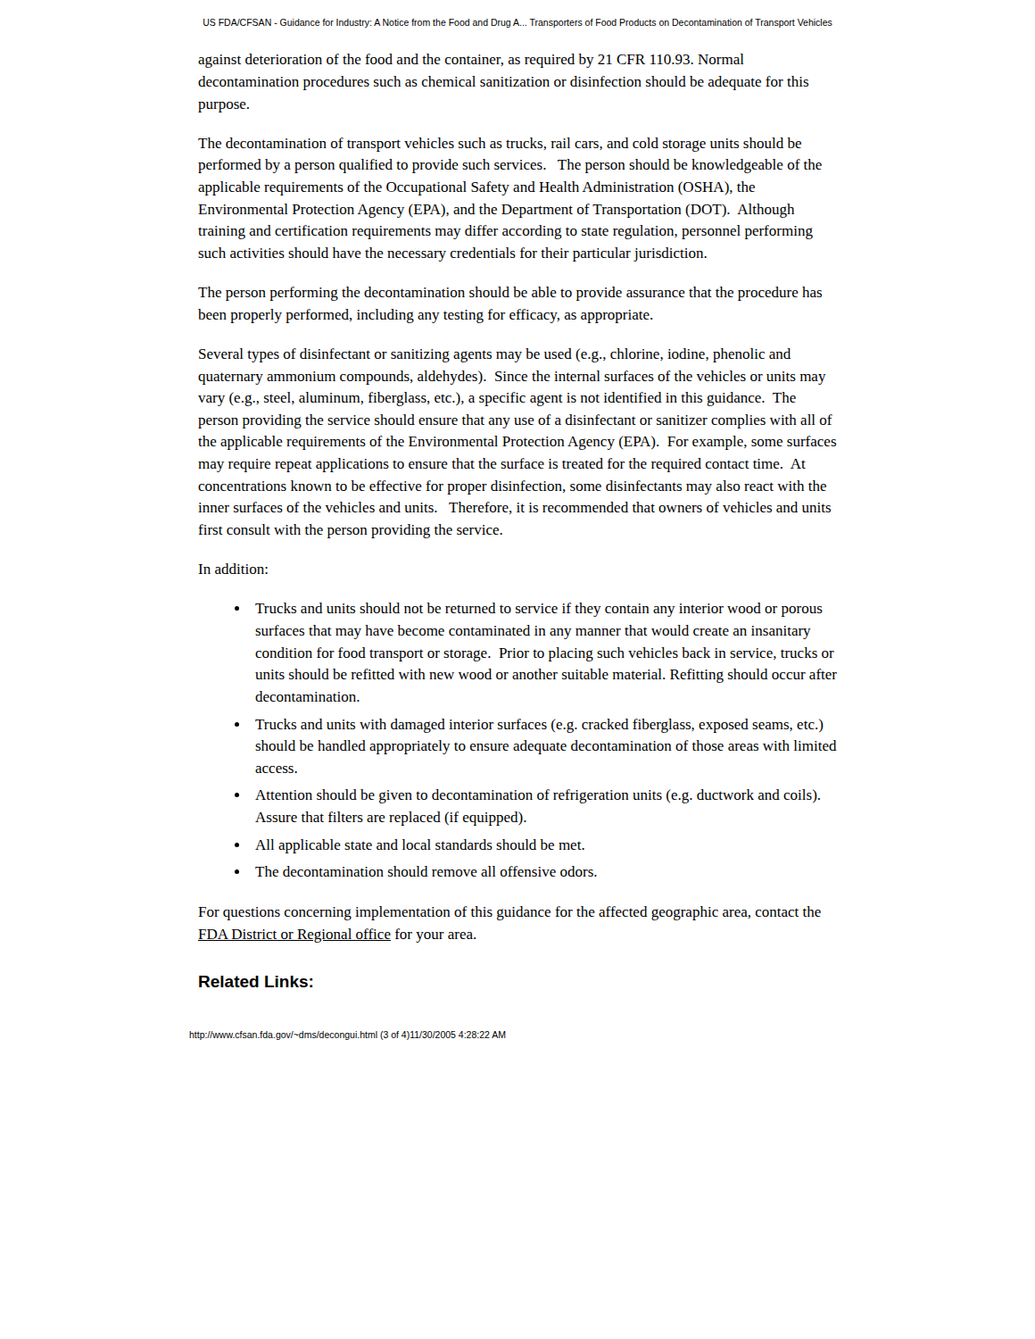US FDA/CFSAN - Guidance for Industry: A Notice from the Food and Drug A... Transporters of Food Products on Decontamination of Transport Vehicles
against deterioration of the food and the container, as required by 21 CFR 110.93. Normal decontamination procedures such as chemical sanitization or disinfection should be adequate for this purpose.
The decontamination of transport vehicles such as trucks, rail cars, and cold storage units should be performed by a person qualified to provide such services. The person should be knowledgeable of the applicable requirements of the Occupational Safety and Health Administration (OSHA), the Environmental Protection Agency (EPA), and the Department of Transportation (DOT). Although training and certification requirements may differ according to state regulation, personnel performing such activities should have the necessary credentials for their particular jurisdiction.
The person performing the decontamination should be able to provide assurance that the procedure has been properly performed, including any testing for efficacy, as appropriate.
Several types of disinfectant or sanitizing agents may be used (e.g., chlorine, iodine, phenolic and quaternary ammonium compounds, aldehydes). Since the internal surfaces of the vehicles or units may vary (e.g., steel, aluminum, fiberglass, etc.), a specific agent is not identified in this guidance. The person providing the service should ensure that any use of a disinfectant or sanitizer complies with all of the applicable requirements of the Environmental Protection Agency (EPA). For example, some surfaces may require repeat applications to ensure that the surface is treated for the required contact time. At concentrations known to be effective for proper disinfection, some disinfectants may also react with the inner surfaces of the vehicles and units. Therefore, it is recommended that owners of vehicles and units first consult with the person providing the service.
In addition:
Trucks and units should not be returned to service if they contain any interior wood or porous surfaces that may have become contaminated in any manner that would create an insanitary condition for food transport or storage. Prior to placing such vehicles back in service, trucks or units should be refitted with new wood or another suitable material. Refitting should occur after decontamination.
Trucks and units with damaged interior surfaces (e.g. cracked fiberglass, exposed seams, etc.) should be handled appropriately to ensure adequate decontamination of those areas with limited access.
Attention should be given to decontamination of refrigeration units (e.g. ductwork and coils). Assure that filters are replaced (if equipped).
All applicable state and local standards should be met.
The decontamination should remove all offensive odors.
For questions concerning implementation of this guidance for the affected geographic area, contact the FDA District or Regional office for your area.
Related Links:
http://www.cfsan.fda.gov/~dms/decongui.html (3 of 4)11/30/2005 4:28:22 AM